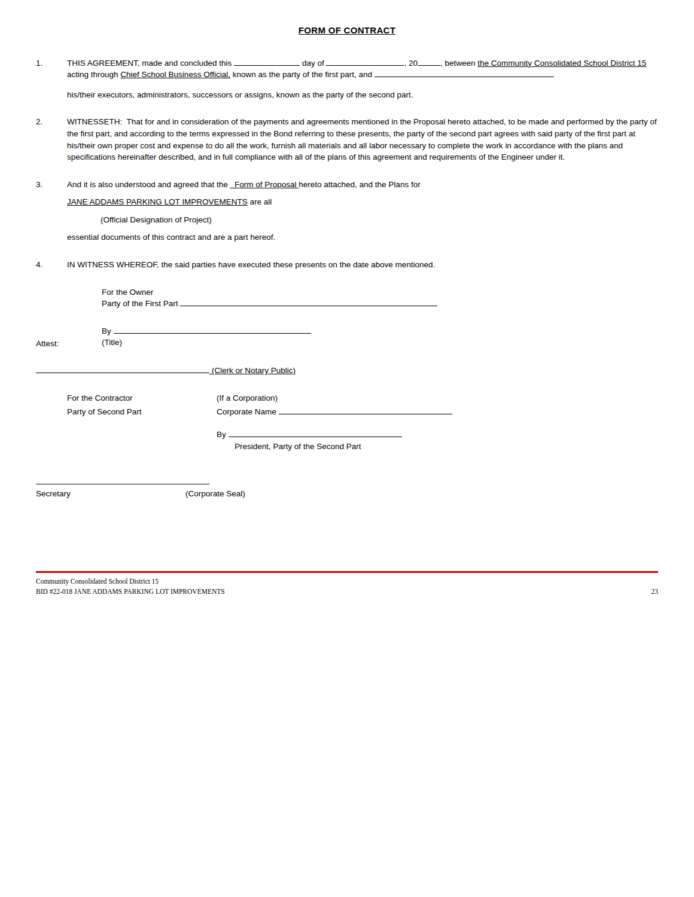FORM OF CONTRACT
1.
THIS AGREEMENT, made and concluded this day of , 20 , between the Community Consolidated School District 15 acting through Chief School Business Official, known as the party of the first part, and
his/their executors, administrators, successors or assigns, known as the party of the second part.
2.
WITNESSETH: That for and in consideration of the payments and agreements mentioned in the Proposal hereto attached, to be made and performed by the party of the first part, and according to the terms expressed in the Bond referring to these presents, the party of the second part agrees with said party of the first part at his/their own proper cost and expense to do all the work, furnish all materials and all labor necessary to complete the work in accordance with the plans and specifications hereinafter described, and in full compliance with all of the plans of this agreement and requirements of the Engineer under it.
3.
And it is also understood and agreed that the Form of Proposal hereto attached, and the Plans for
JANE ADDAMS PARKING LOT IMPROVEMENTS are all
(Official Designation of Project)
essential documents of this contract and are a part hereof.
4.
IN WITNESS WHEREOF, the said parties have executed these presents on the date above mentioned.
For the Owner
Party of the First Part
By
(Title)
Attest:
(Clerk or Notary Public)
For the Contractor
(If a Corporation)
Party of Second Part
Corporate Name
By
President, Party of the Second Part
Secretary
(Corporate Seal)
Community Consolidated School District 15
BID #22-018 JANE ADDAMS PARKING LOT IMPROVEMENTS 23